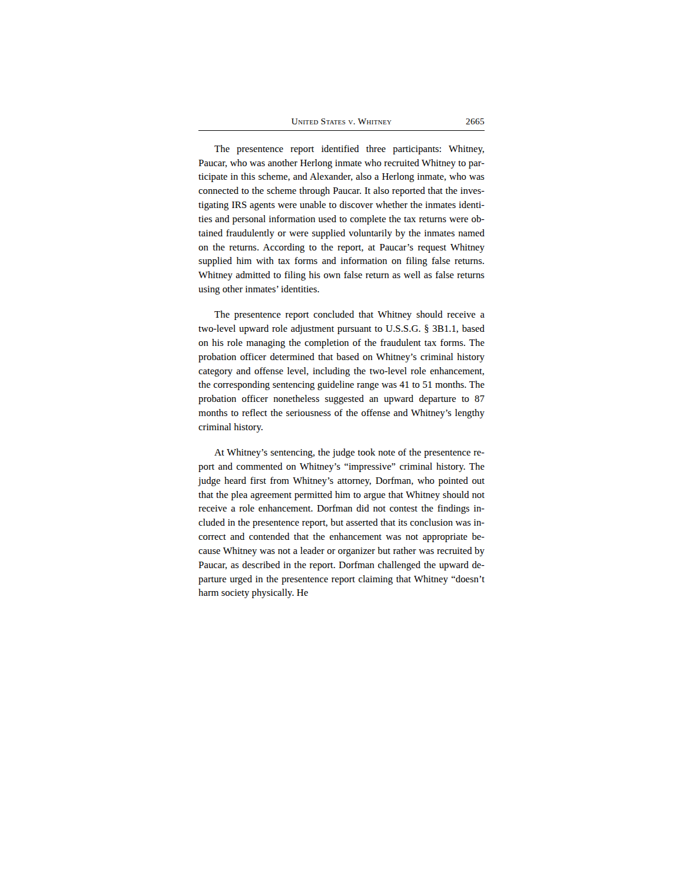United States v. Whitney 2665
The presentence report identified three participants: Whitney, Paucar, who was another Herlong inmate who recruited Whitney to participate in this scheme, and Alexander, also a Herlong inmate, who was connected to the scheme through Paucar. It also reported that the investigating IRS agents were unable to discover whether the inmates identities and personal information used to complete the tax returns were obtained fraudulently or were supplied voluntarily by the inmates named on the returns. According to the report, at Paucar’s request Whitney supplied him with tax forms and information on filing false returns. Whitney admitted to filing his own false return as well as false returns using other inmates’ identities.
The presentence report concluded that Whitney should receive a two-level upward role adjustment pursuant to U.S.S.G. § 3B1.1, based on his role managing the completion of the fraudulent tax forms. The probation officer determined that based on Whitney’s criminal history category and offense level, including the two-level role enhancement, the corresponding sentencing guideline range was 41 to 51 months. The probation officer nonetheless suggested an upward departure to 87 months to reflect the seriousness of the offense and Whitney’s lengthy criminal history.
At Whitney’s sentencing, the judge took note of the presentence report and commented on Whitney’s “impressive” criminal history. The judge heard first from Whitney’s attorney, Dorfman, who pointed out that the plea agreement permitted him to argue that Whitney should not receive a role enhancement. Dorfman did not contest the findings included in the presentence report, but asserted that its conclusion was incorrect and contended that the enhancement was not appropriate because Whitney was not a leader or organizer but rather was recruited by Paucar, as described in the report. Dorfman challenged the upward departure urged in the presentence report claiming that Whitney “doesn’t harm society physically. He